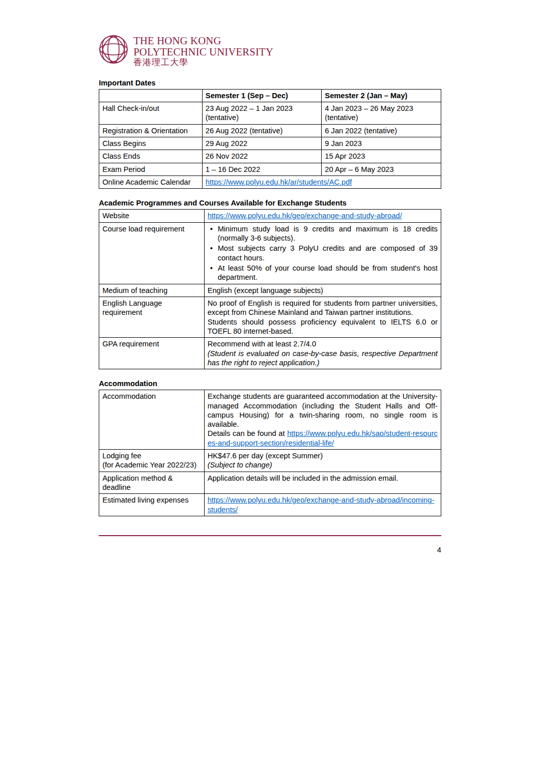THE HONG KONG
POLYTECHNIC UNIVERSITY
香港理工大學
Important Dates
| | Semester 1 (Sep – Dec) | Semester 2 (Jan – May) |
| --- | --- | --- |
| Hall Check-in/out | 23 Aug 2022 – 1 Jan 2023 (tentative) | 4 Jan 2023 – 26 May 2023 (tentative) |
| Registration & Orientation | 26 Aug 2022 (tentative) | 6 Jan 2022 (tentative) |
| Class Begins | 29 Aug 2022 | 9 Jan 2023 |
| Class Ends | 26 Nov 2022 | 15 Apr 2023 |
| Exam Period | 1 – 16 Dec 2022 | 20 Apr – 6 May 2023 |
| Online Academic Calendar | https://www.polyu.edu.hk/ar/students/AC.pdf |
Academic Programmes and Courses Available for Exchange Students
| Website | https://www.polyu.edu.hk/geo/exchange-and-study-abroad/ |
| Course load requirement | Minimum study load is 9 credits and maximum is 18 credits (normally 3-6 subjects). Most subjects carry 3 PolyU credits and are composed of 39 contact hours. At least 50% of your course load should be from student's host department. |
| Medium of teaching | English (except language subjects) |
| English Language requirement | No proof of English is required for students from partner universities, except from Chinese Mainland and Taiwan partner institutions. Students should possess proficiency equivalent to IELTS 6.0 or TOEFL 80 internet-based. |
| GPA requirement | Recommend with at least 2.7/4.0 (Student is evaluated on case-by-case basis, respective Department has the right to reject application.) |
Accommodation
| Accommodation | Exchange students are guaranteed accommodation at the University-managed Accommodation (including the Student Halls and Off-campus Housing) for a twin-sharing room, no single room is available. Details can be found at https://www.polyu.edu.hk/sao/student-resources-and-support-section/residential-life/ |
| Lodging fee (for Academic Year 2022/23) | HK$47.6 per day (except Summer) (Subject to change) |
| Application method & deadline | Application details will be included in the admission email. |
| Estimated living expenses | https://www.polyu.edu.hk/geo/exchange-and-study-abroad/incoming-students/ |
4